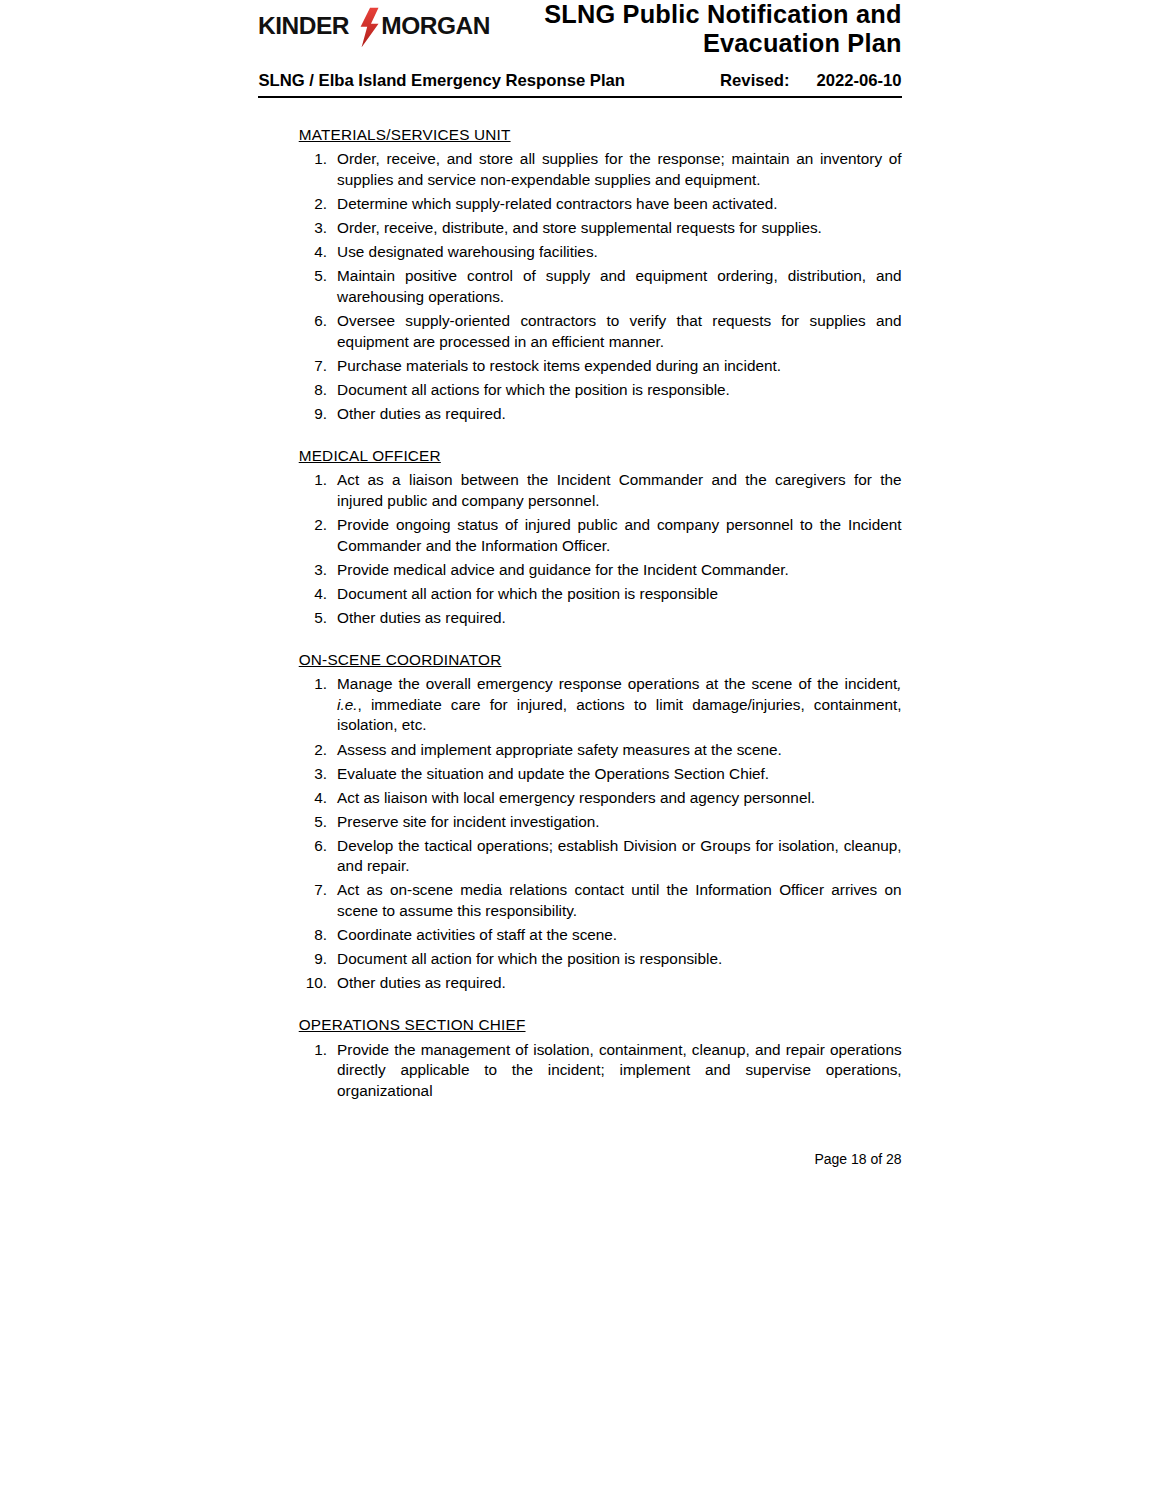KINDER MORGAN
SLNG Public Notification and
Evacuation Plan
SLNG / Elba Island Emergency Response Plan
Revised: 2022-06-10
MATERIALS/SERVICES UNIT
Order, receive, and store all supplies for the response; maintain an inventory of supplies and service non-expendable supplies and equipment.
Determine which supply-related contractors have been activated.
Order, receive, distribute, and store supplemental requests for supplies.
Use designated warehousing facilities.
Maintain positive control of supply and equipment ordering, distribution, and warehousing operations.
Oversee supply-oriented contractors to verify that requests for supplies and equipment are processed in an efficient manner.
Purchase materials to restock items expended during an incident.
Document all actions for which the position is responsible.
Other duties as required.
MEDICAL OFFICER
Act as a liaison between the Incident Commander and the caregivers for the injured public and company personnel.
Provide ongoing status of injured public and company personnel to the Incident Commander and the Information Officer.
Provide medical advice and guidance for the Incident Commander.
Document all action for which the position is responsible
Other duties as required.
ON-SCENE COORDINATOR
Manage the overall emergency response operations at the scene of the incident, i.e., immediate care for injured, actions to limit damage/injuries, containment, isolation, etc.
Assess and implement appropriate safety measures at the scene.
Evaluate the situation and update the Operations Section Chief.
Act as liaison with local emergency responders and agency personnel.
Preserve site for incident investigation.
Develop the tactical operations; establish Division or Groups for isolation, cleanup, and repair.
Act as on-scene media relations contact until the Information Officer arrives on scene to assume this responsibility.
Coordinate activities of staff at the scene.
Document all action for which the position is responsible.
Other duties as required.
OPERATIONS SECTION CHIEF
Provide the management of isolation, containment, cleanup, and repair operations directly applicable to the incident; implement and supervise operations, organizational
Page 18 of 28